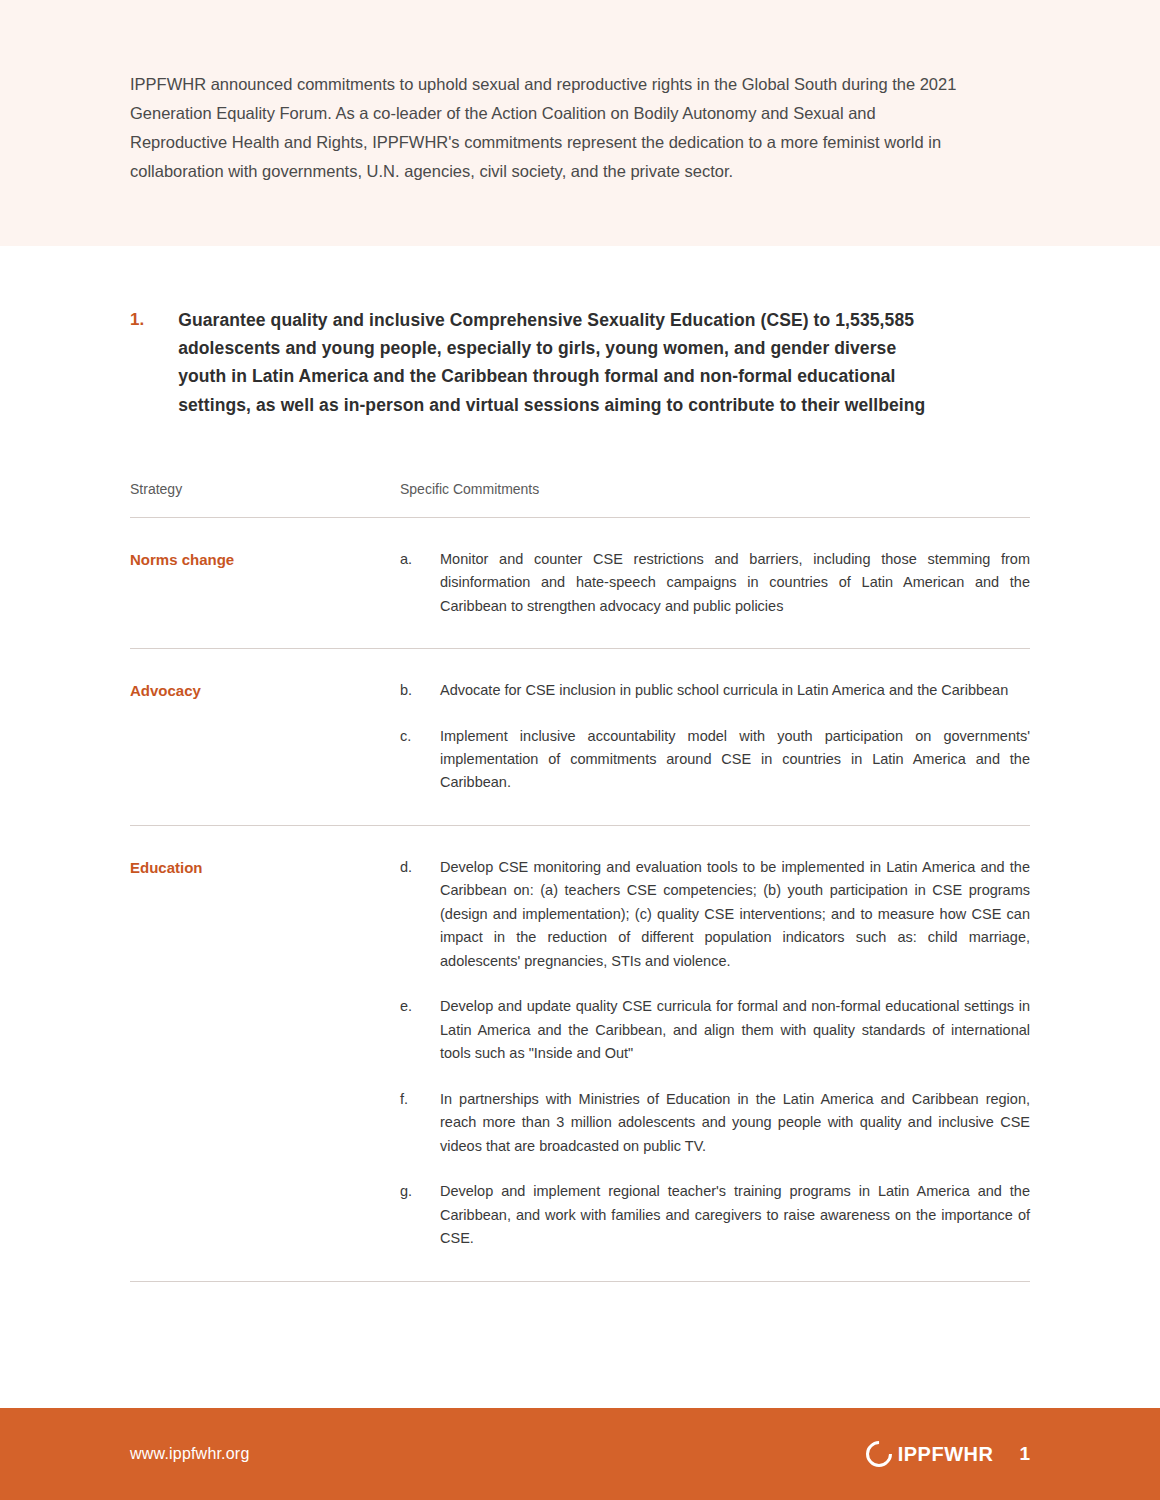IPPFWHR announced commitments to uphold sexual and reproductive rights in the Global South during the 2021 Generation Equality Forum. As a co-leader of the Action Coalition on Bodily Autonomy and Sexual and Reproductive Health and Rights, IPPFWHR's commitments represent the dedication to a more feminist world in collaboration with governments, U.N. agencies, civil society, and the private sector.
1.
Guarantee quality and inclusive Comprehensive Sexuality Education (CSE) to 1,535,585 adolescents and young people, especially to girls, young women, and gender diverse youth in Latin America and the Caribbean through formal and non-formal educational settings, as well as in-person and virtual sessions aiming to contribute to their wellbeing
| Strategy | Specific Commitments |
| --- | --- |
| Norms change | a. Monitor and counter CSE restrictions and barriers, including those stemming from disinformation and hate-speech campaigns in countries of Latin American and the Caribbean to strengthen advocacy and public policies |
| Advocacy | b. Advocate for CSE inclusion in public school curricula in Latin America and the Caribbean c. Implement inclusive accountability model with youth participation on governments' implementation of commitments around CSE in countries in Latin America and the Caribbean. |
| Education | d. Develop CSE monitoring and evaluation tools to be implemented in Latin America and the Caribbean on: (a) teachers CSE competencies; (b) youth participation in CSE programs (design and implementation); (c) quality CSE interventions; and to measure how CSE can impact in the reduction of different population indicators such as: child marriage, adolescents' pregnancies, STIs and violence. e. Develop and update quality CSE curricula for formal and non-formal educational settings in Latin America and the Caribbean, and align them with quality standards of international tools such as "Inside and Out" f. In partnerships with Ministries of Education in the Latin America and Caribbean region, reach more than 3 million adolescents and young people with quality and inclusive CSE videos that are broadcasted on public TV. g. Develop and implement regional teacher's training programs in Latin America and the Caribbean, and work with families and caregivers to raise awareness on the importance of CSE. |
www.ippfwhr.org
IPPFWHR
1